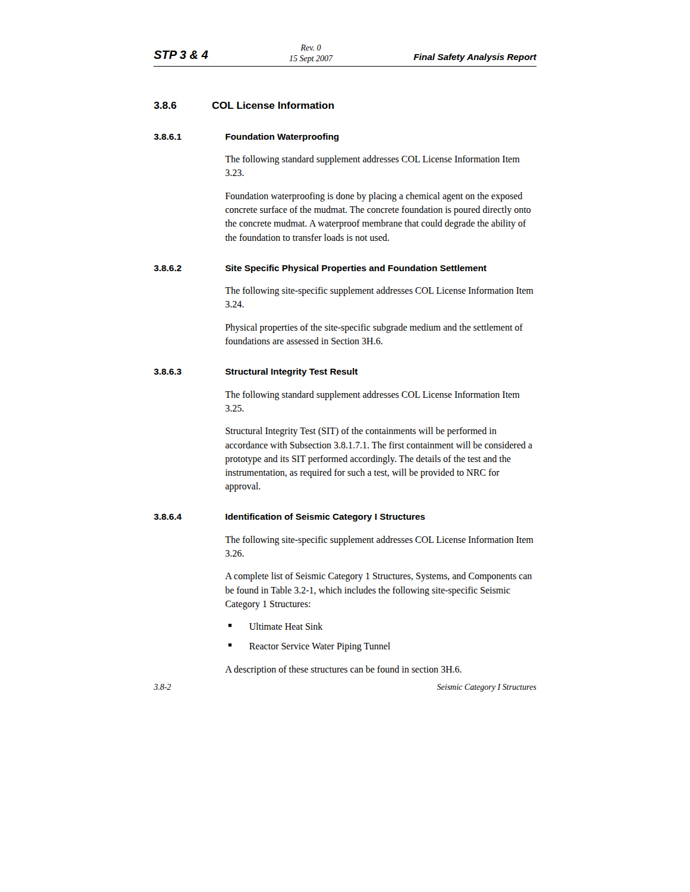STP 3 & 4
Rev. 0
15 Sept 2007
Final Safety Analysis Report
3.8.6 COL License Information
3.8.6.1 Foundation Waterproofing
The following standard supplement addresses COL License Information Item 3.23.
Foundation waterproofing is done by placing a chemical agent on the exposed concrete surface of the mudmat. The concrete foundation is poured directly onto the concrete mudmat. A waterproof membrane that could degrade the ability of the foundation to transfer loads is not used.
3.8.6.2 Site Specific Physical Properties and Foundation Settlement
The following site-specific supplement addresses COL License Information Item 3.24.
Physical properties of the site-specific subgrade medium and the settlement of foundations are assessed in Section 3H.6.
3.8.6.3 Structural Integrity Test Result
The following standard supplement addresses COL License Information Item 3.25.
Structural Integrity Test (SIT) of the containments will be performed in accordance with Subsection 3.8.1.7.1. The first containment will be considered a prototype and its SIT performed accordingly. The details of the test and the instrumentation, as required for such a test, will be provided to NRC for approval.
3.8.6.4 Identification of Seismic Category I Structures
The following site-specific supplement addresses COL License Information Item 3.26.
A complete list of Seismic Category 1 Structures, Systems, and Components can be found in Table 3.2-1, which includes the following site-specific Seismic Category 1 Structures:
Ultimate Heat Sink
Reactor Service Water Piping Tunnel
A description of these structures can be found in section 3H.6.
3.8-2
Seismic Category I Structures